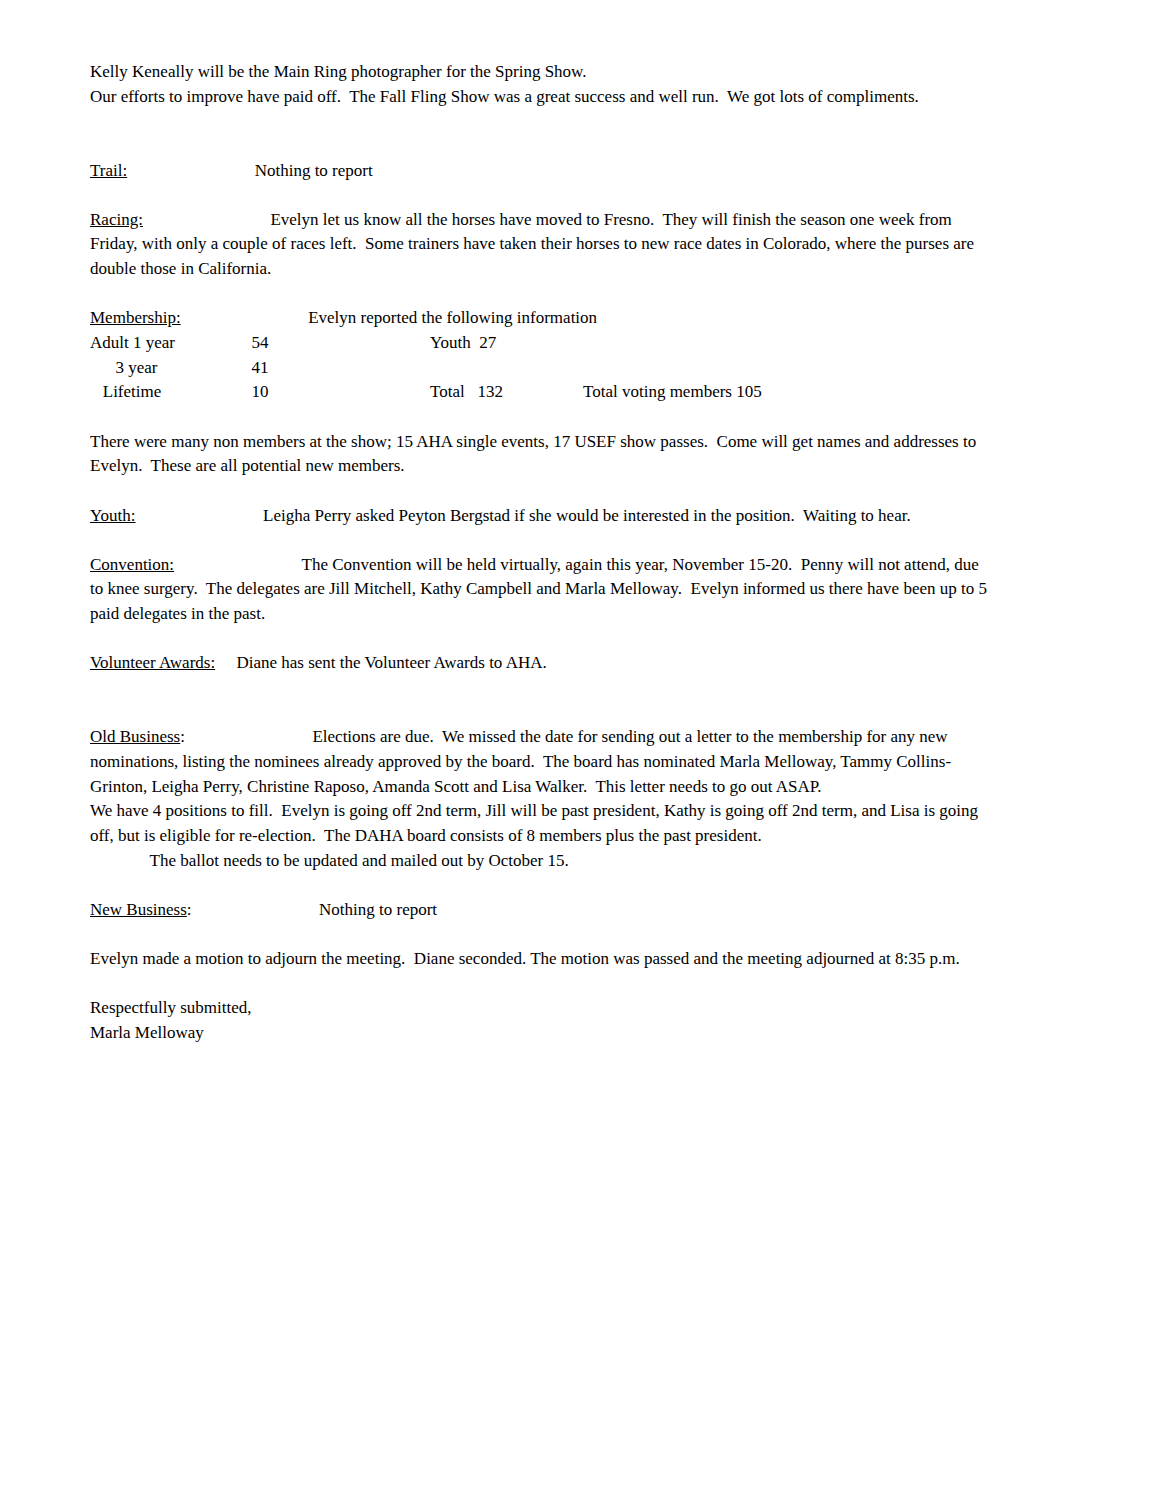Kelly Keneally will be the Main Ring photographer for the Spring Show.
Our efforts to improve have paid off. The Fall Fling Show was a great success and well run. We got lots of compliments.
Trail: Nothing to report
Racing: Evelyn let us know all the horses have moved to Fresno. They will finish the season one week from Friday, with only a couple of races left. Some trainers have taken their horses to new race dates in Colorado, where the purses are double those in California.
Membership: Evelyn reported the following information
| Adult 1 year | 54 | | Youth 27 | |
| 3 year | 41 | | | |
| Lifetime | 10 | | Total 132 | Total voting members 105 |
There were many non members at the show; 15 AHA single events, 17 USEF show passes. Come will get names and addresses to Evelyn. These are all potential new members.
Youth: Leigha Perry asked Peyton Bergstad if she would be interested in the position. Waiting to hear.
Convention: The Convention will be held virtually, again this year, November 15-20. Penny will not attend, due to knee surgery. The delegates are Jill Mitchell, Kathy Campbell and Marla Melloway. Evelyn informed us there have been up to 5 paid delegates in the past.
Volunteer Awards: Diane has sent the Volunteer Awards to AHA.
Old Business: Elections are due. We missed the date for sending out a letter to the membership for any new nominations, listing the nominees already approved by the board. The board has nominated Marla Melloway, Tammy Collins-Grinton, Leigha Perry, Christine Raposo, Amanda Scott and Lisa Walker. This letter needs to go out ASAP.
We have 4 positions to fill. Evelyn is going off 2nd term, Jill will be past president, Kathy is going off 2nd term, and Lisa is going off, but is eligible for re-election. The DAHA board consists of 8 members plus the past president.
The ballot needs to be updated and mailed out by October 15.
New Business: Nothing to report
Evelyn made a motion to adjourn the meeting. Diane seconded. The motion was passed and the meeting adjourned at 8:35 p.m.
Respectfully submitted,
Marla Melloway